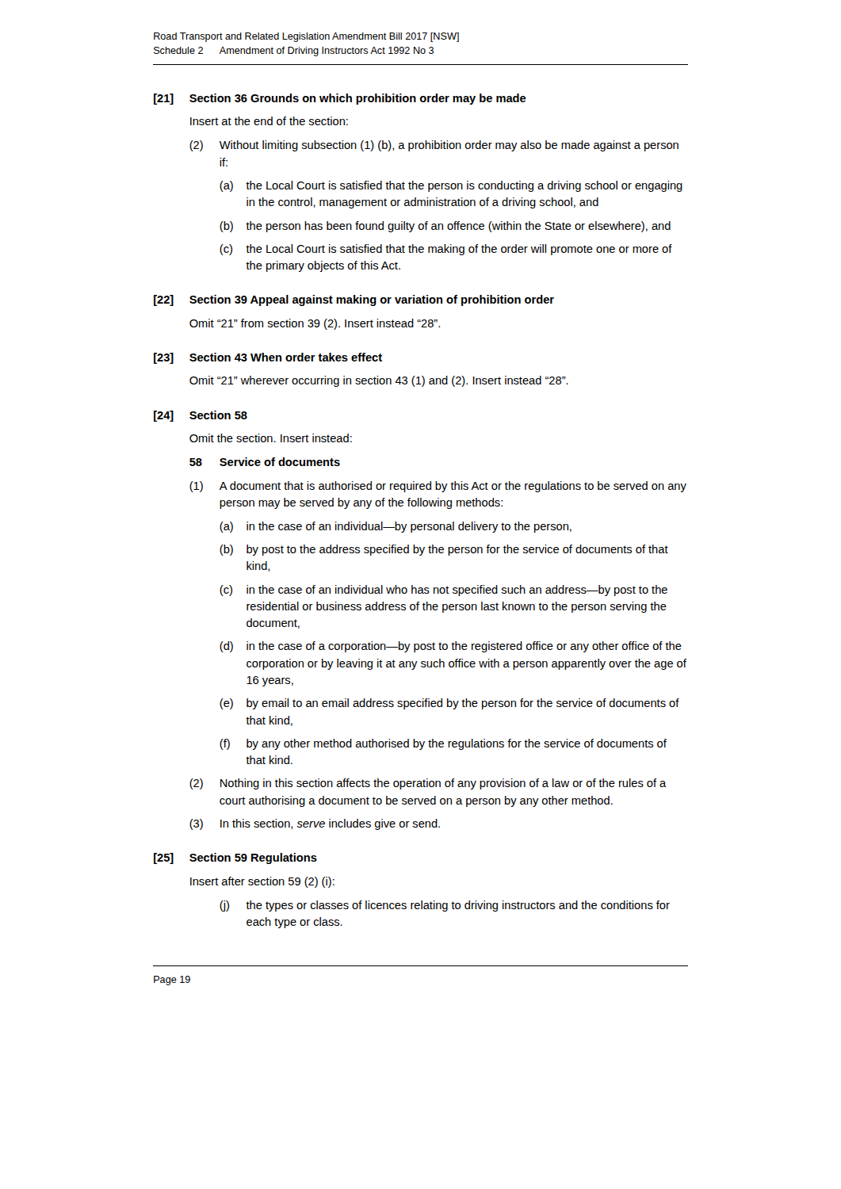Road Transport and Related Legislation Amendment Bill 2017 [NSW]
Schedule 2 Amendment of Driving Instructors Act 1992 No 3
[21] Section 36 Grounds on which prohibition order may be made
Insert at the end of the section:
(2) Without limiting subsection (1) (b), a prohibition order may also be made against a person if:
(a) the Local Court is satisfied that the person is conducting a driving school or engaging in the control, management or administration of a driving school, and
(b) the person has been found guilty of an offence (within the State or elsewhere), and
(c) the Local Court is satisfied that the making of the order will promote one or more of the primary objects of this Act.
[22] Section 39 Appeal against making or variation of prohibition order
Omit “21” from section 39 (2). Insert instead “28”.
[23] Section 43 When order takes effect
Omit “21” wherever occurring in section 43 (1) and (2). Insert instead “28”.
[24] Section 58
Omit the section. Insert instead:
58 Service of documents
(1) A document that is authorised or required by this Act or the regulations to be served on any person may be served by any of the following methods:
(a) in the case of an individual—by personal delivery to the person,
(b) by post to the address specified by the person for the service of documents of that kind,
(c) in the case of an individual who has not specified such an address—by post to the residential or business address of the person last known to the person serving the document,
(d) in the case of a corporation—by post to the registered office or any other office of the corporation or by leaving it at any such office with a person apparently over the age of 16 years,
(e) by email to an email address specified by the person for the service of documents of that kind,
(f) by any other method authorised by the regulations for the service of documents of that kind.
(2) Nothing in this section affects the operation of any provision of a law or of the rules of a court authorising a document to be served on a person by any other method.
(3) In this section, serve includes give or send.
[25] Section 59 Regulations
Insert after section 59 (2) (i):
(j) the types or classes of licences relating to driving instructors and the conditions for each type or class.
Page 19